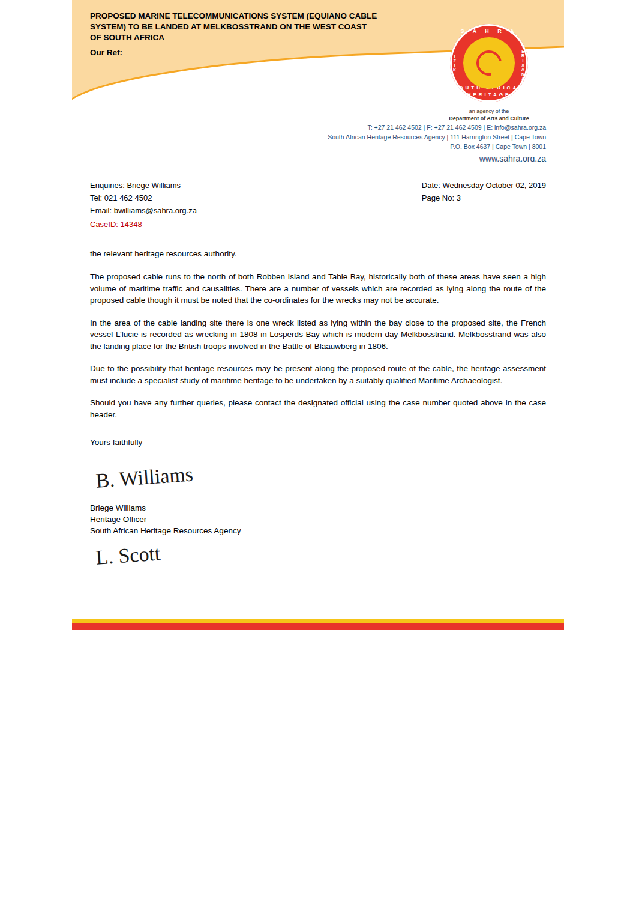PROPOSED MARINE TELECOMMUNICATIONS SYSTEM (EQUIANO CABLE SYSTEM) TO BE LANDED AT MELKBOSSTRAND ON THE WEST COAST OF SOUTH AFRICA
Our Ref:
S A H R A
I
Z
I
K
T
E
R
I
X
A
N
A
SOUTH AFRICAN HERITAGE
an agency of the
Department of Arts and Culture
T: +27 21 462 4502 | F: +27 21 462 4509 | E: info@sahra.org.za
South African Heritage Resources Agency | 111 Harrington Street | Cape Town
P.O. Box 4637 | Cape Town | 8001
www.sahra.org.za
Enquiries: Briege Williams
Tel: 021 462 4502
Email: bwilliams@sahra.org.za
CaseID: 14348
Date: Wednesday October 02, 2019
Page No: 3
the relevant heritage resources authority.
The proposed cable runs to the north of both Robben Island and Table Bay, historically both of these areas have seen a high volume of maritime traffic and causalities. There are a number of vessels which are recorded as lying along the route of the proposed cable though it must be noted that the co-ordinates for the wrecks may not be accurate.
In the area of the cable landing site there is one wreck listed as lying within the bay close to the proposed site, the French vessel L’lucie is recorded as wrecking in 1808 in Losperds Bay which is modern day Melkbosstrand. Melkbosstrand was also the landing place for the British troops involved in the Battle of Blaauwberg in 1806.
Due to the possibility that heritage resources may be present along the proposed route of the cable, the heritage assessment must include a specialist study of maritime heritage to be undertaken by a suitably qualified Maritime Archaeologist.
Should you have any further queries, please contact the designated official using the case number quoted above in the case header.
Yours faithfully
B. Williams
Briege Williams
Heritage Officer
South African Heritage Resources Agency
L. Scott